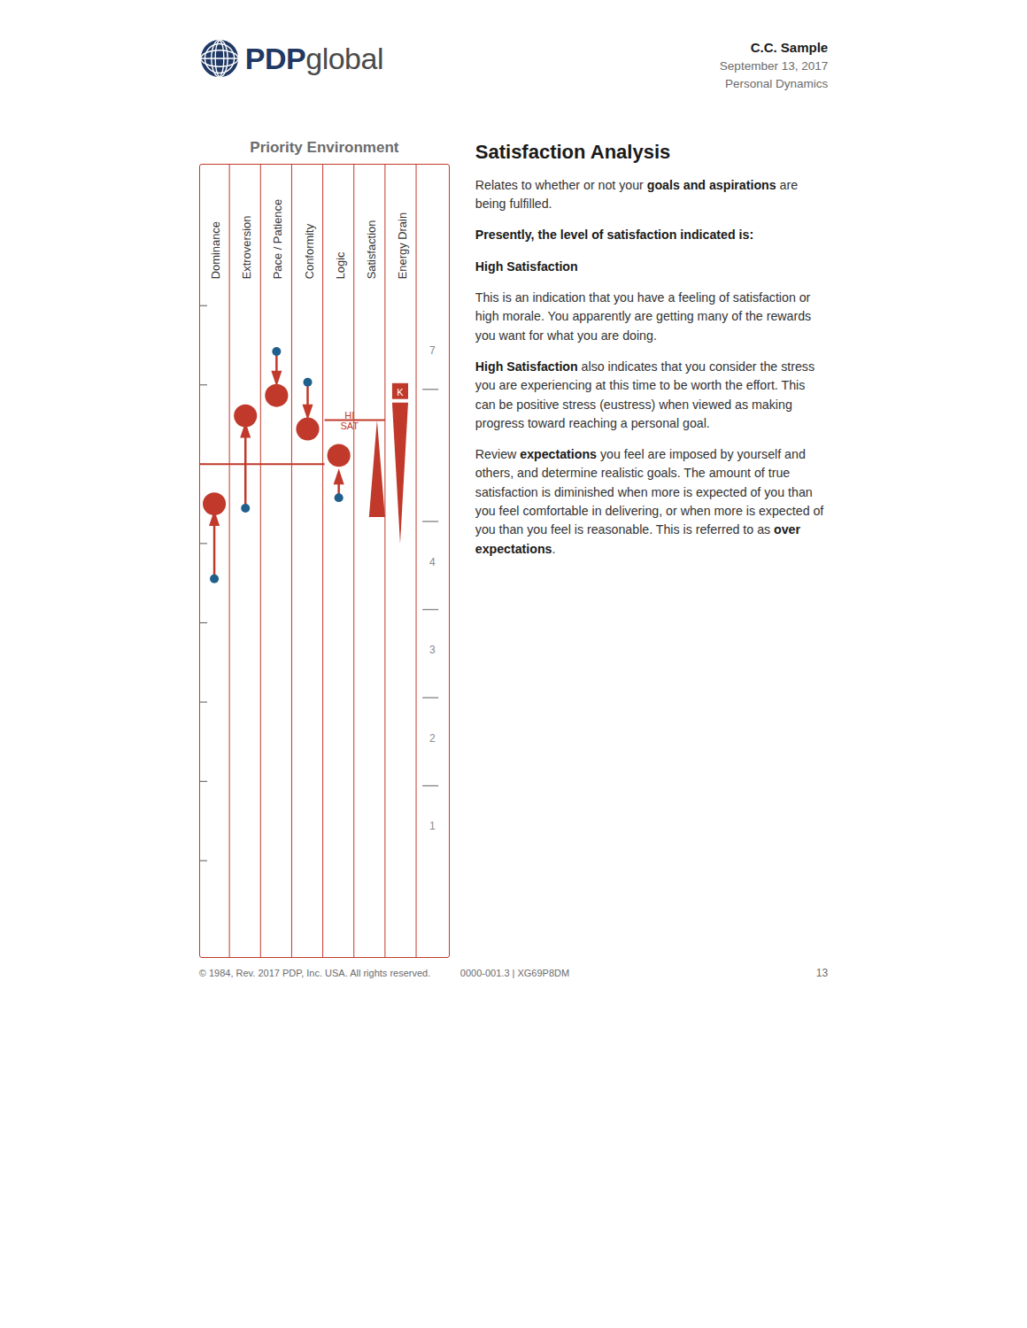PDPglobal
C.C. Sample
September 13, 2017
Personal Dynamics
Priority Environment
Dominance Extroversion Pace / Patience Conformity Logic Satisfaction Energy Drain 7 4 3 2 1 HI SAT K
Satisfaction Analysis
Relates to whether or not your goals and aspirations are being fulfilled.
Presently, the level of satisfaction indicated is:
High Satisfaction
This is an indication that you have a feeling of satisfaction or high morale. You apparently are getting many of the rewards you want for what you are doing.
High Satisfaction also indicates that you consider the stress you are experiencing at this time to be worth the effort. This can be positive stress (eustress) when viewed as making progress toward reaching a personal goal.
Review expectations you feel are imposed by yourself and others, and determine realistic goals. The amount of true satisfaction is diminished when more is expected of you than you feel comfortable in delivering, or when more is expected of you than you feel is reasonable. This is referred to as over expectations.
© 1984, Rev. 2017 PDP, Inc. USA. All rights reserved.
0000-001.3 | XG69P8DM
13